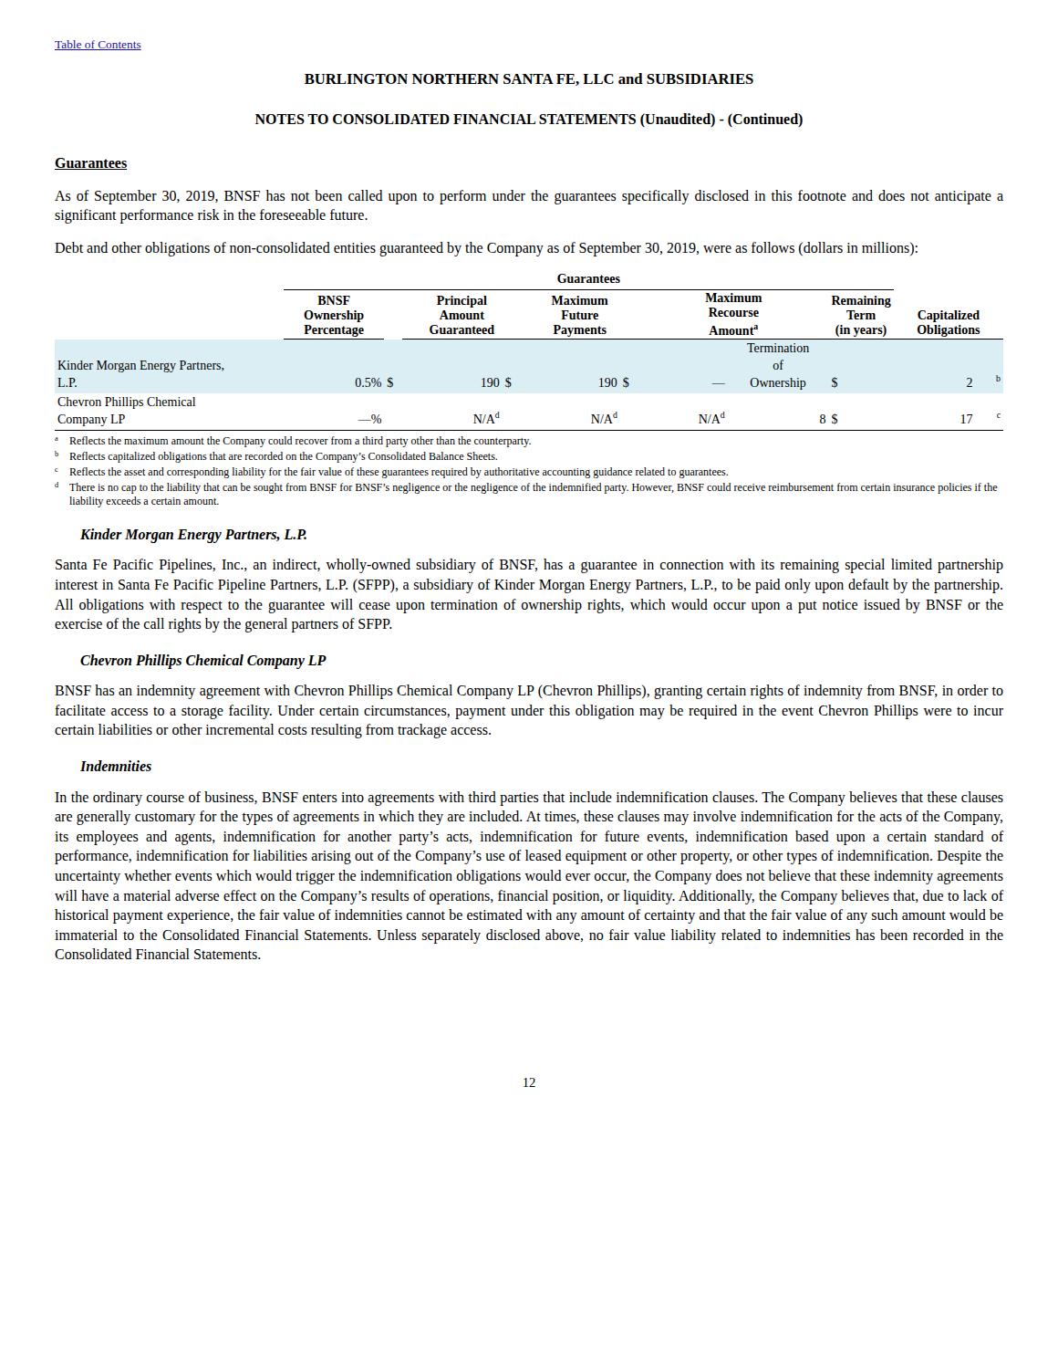Table of Contents
BURLINGTON NORTHERN SANTA FE, LLC and SUBSIDIARIES
NOTES TO CONSOLIDATED FINANCIAL STATEMENTS (Unaudited) - (Continued)
Guarantees
As of September 30, 2019, BNSF has not been called upon to perform under the guarantees specifically disclosed in this footnote and does not anticipate a significant performance risk in the foreseeable future.
Debt and other obligations of non-consolidated entities guaranteed by the Company as of September 30, 2019, were as follows (dollars in millions):
| | Guarantees | | |
| | BNSF Ownership Percentage | | Principal Amount Guaranteed | Maximum Future Payments | Maximum Recourse Amount a | Remaining Term (in years) | Capitalized Obligations |
| Kinder Morgan Energy Partners, L.P. | 0.5% | $ | 190 | $ | 190 | $ | — | Termination of Ownership | $ | 2 | b |
| Chevron Phillips Chemical Company LP | —% | | N/A d | | N/A d | | N/A d | 8 | $ | 17 | c |
aReflects the maximum amount the Company could recover from a third party other than the counterparty.
bReflects capitalized obligations that are recorded on the Company’s Consolidated Balance Sheets.
cReflects the asset and corresponding liability for the fair value of these guarantees required by authoritative accounting guidance related to guarantees.
dThere is no cap to the liability that can be sought from BNSF for BNSF’s negligence or the negligence of the indemnified party. However, BNSF could receive reimbursement from certain insurance policies if the liability exceeds a certain amount.
Kinder Morgan Energy Partners, L.P.
Santa Fe Pacific Pipelines, Inc., an indirect, wholly-owned subsidiary of BNSF, has a guarantee in connection with its remaining special limited partnership interest in Santa Fe Pacific Pipeline Partners, L.P. (SFPP), a subsidiary of Kinder Morgan Energy Partners, L.P., to be paid only upon default by the partnership. All obligations with respect to the guarantee will cease upon termination of ownership rights, which would occur upon a put notice issued by BNSF or the exercise of the call rights by the general partners of SFPP.
Chevron Phillips Chemical Company LP
BNSF has an indemnity agreement with Chevron Phillips Chemical Company LP (Chevron Phillips), granting certain rights of indemnity from BNSF, in order to facilitate access to a storage facility. Under certain circumstances, payment under this obligation may be required in the event Chevron Phillips were to incur certain liabilities or other incremental costs resulting from trackage access.
Indemnities
In the ordinary course of business, BNSF enters into agreements with third parties that include indemnification clauses. The Company believes that these clauses are generally customary for the types of agreements in which they are included. At times, these clauses may involve indemnification for the acts of the Company, its employees and agents, indemnification for another party’s acts, indemnification for future events, indemnification based upon a certain standard of performance, indemnification for liabilities arising out of the Company’s use of leased equipment or other property, or other types of indemnification. Despite the uncertainty whether events which would trigger the indemnification obligations would ever occur, the Company does not believe that these indemnity agreements will have a material adverse effect on the Company’s results of operations, financial position, or liquidity. Additionally, the Company believes that, due to lack of historical payment experience, the fair value of indemnities cannot be estimated with any amount of certainty and that the fair value of any such amount would be immaterial to the Consolidated Financial Statements. Unless separately disclosed above, no fair value liability related to indemnities has been recorded in the Consolidated Financial Statements.
12